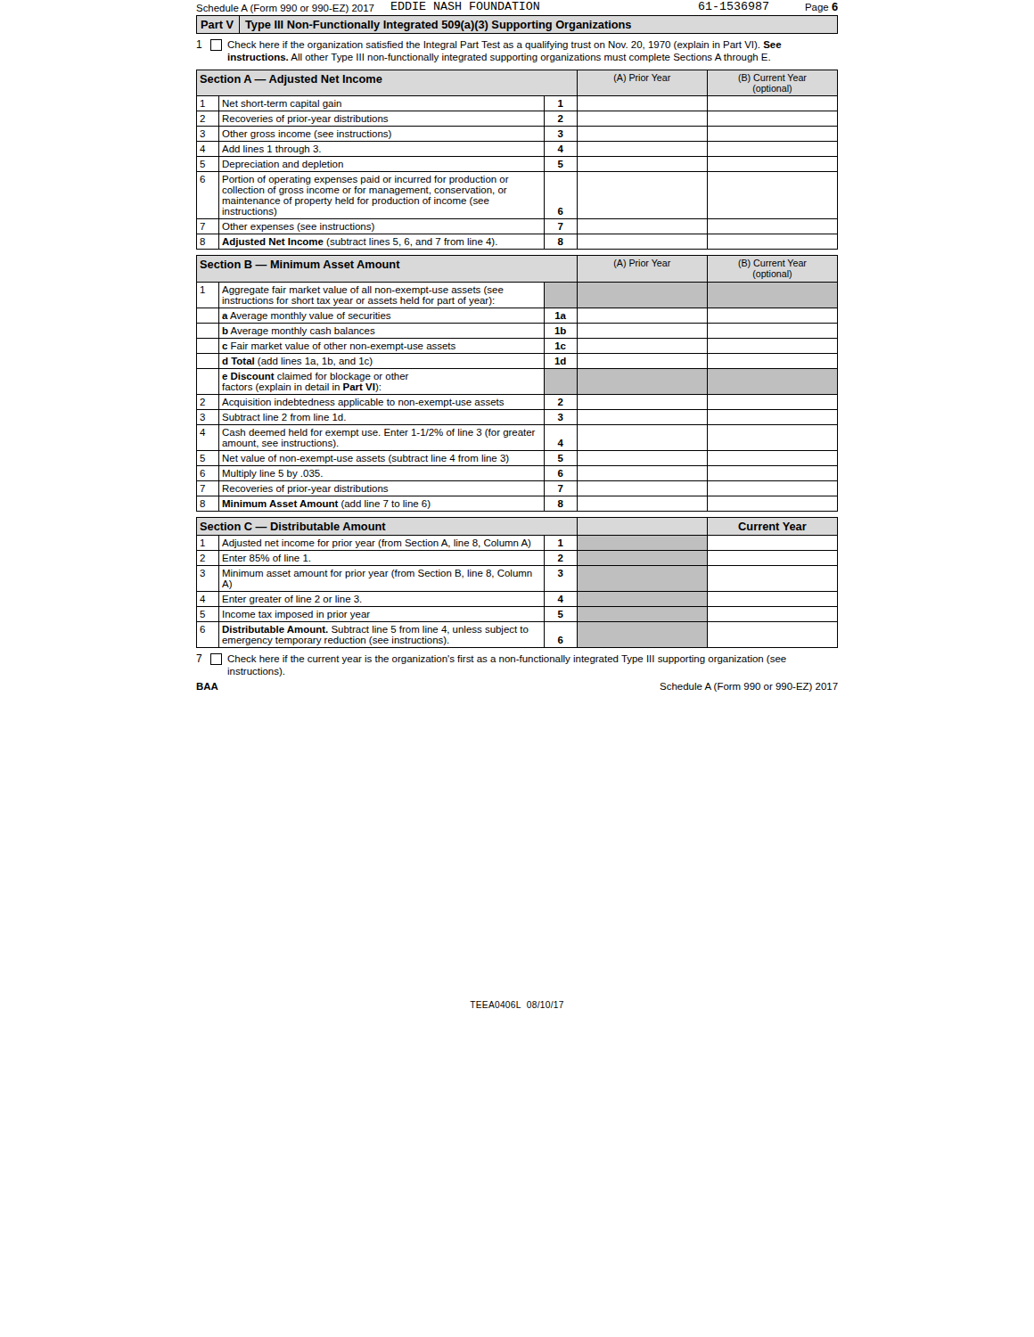Schedule A (Form 990 or 990-EZ) 2017
EDDIE NASH FOUNDATION
61-1536987
Page 6
Part V
Type III Non-Functionally Integrated 509(a)(3) Supporting Organizations
1
Check here if the organization satisfied the Integral Part Test as a qualifying trust on Nov. 20, 1970 (explain in Part VI). See instructions. All other Type III non-functionally integrated supporting organizations must complete Sections A through E.
| Section A — Adjusted Net Income | (A) Prior Year | (B) Current Year (optional) |
| 1 | Net short-term capital gain | 1 | | |
| 2 | Recoveries of prior-year distributions | 2 | | |
| 3 | Other gross income (see instructions) | 3 | | |
| 4 | Add lines 1 through 3. | 4 | | |
| 5 | Depreciation and depletion | 5 | | |
| 6 | Portion of operating expenses paid or incurred for production or collection of gross income or for management, conservation, or maintenance of property held for production of income (see instructions) | 6 | | |
| 7 | Other expenses (see instructions) | 7 | | |
| 8 | Adjusted Net Income (subtract lines 5, 6, and 7 from line 4). | 8 | | |
| Section B — Minimum Asset Amount | (A) Prior Year | (B) Current Year (optional) |
| 1 | Aggregate fair market value of all non-exempt-use assets (see instructions for short tax year or assets held for part of year): | | | |
| | a Average monthly value of securities | 1a | | |
| | b Average monthly cash balances | 1b | | |
| | c Fair market value of other non-exempt-use assets | 1c | | |
| | d Total (add lines 1a, 1b, and 1c) | 1d | | |
| | e Discount claimed for blockage or other factors (explain in detail in Part VI ): | | | |
| 2 | Acquisition indebtedness applicable to non-exempt-use assets | 2 | | |
| 3 | Subtract line 2 from line 1d. | 3 | | |
| 4 | Cash deemed held for exempt use. Enter 1-1/2% of line 3 (for greater amount, see instructions). | 4 | | |
| 5 | Net value of non-exempt-use assets (subtract line 4 from line 3) | 5 | | |
| 6 | Multiply line 5 by .035. | 6 | | |
| 7 | Recoveries of prior-year distributions | 7 | | |
| 8 | Minimum Asset Amount (add line 7 to line 6) | 8 | | |
| Section C — Distributable Amount | | Current Year |
| 1 | Adjusted net income for prior year (from Section A, line 8, Column A) | 1 | | |
| 2 | Enter 85% of line 1. | 2 | | |
| 3 | Minimum asset amount for prior year (from Section B, line 8, Column A) | 3 | | |
| 4 | Enter greater of line 2 or line 3. | 4 | | |
| 5 | Income tax imposed in prior year | 5 | | |
| 6 | Distributable Amount. Subtract line 5 from line 4, unless subject to emergency temporary reduction (see instructions). | 6 | | |
7
Check here if the current year is the organization's first as a non-functionally integrated Type III supporting organization (see instructions).
BAA
Schedule A (Form 990 or 990-EZ) 2017
TEEA0406L 08/10/17